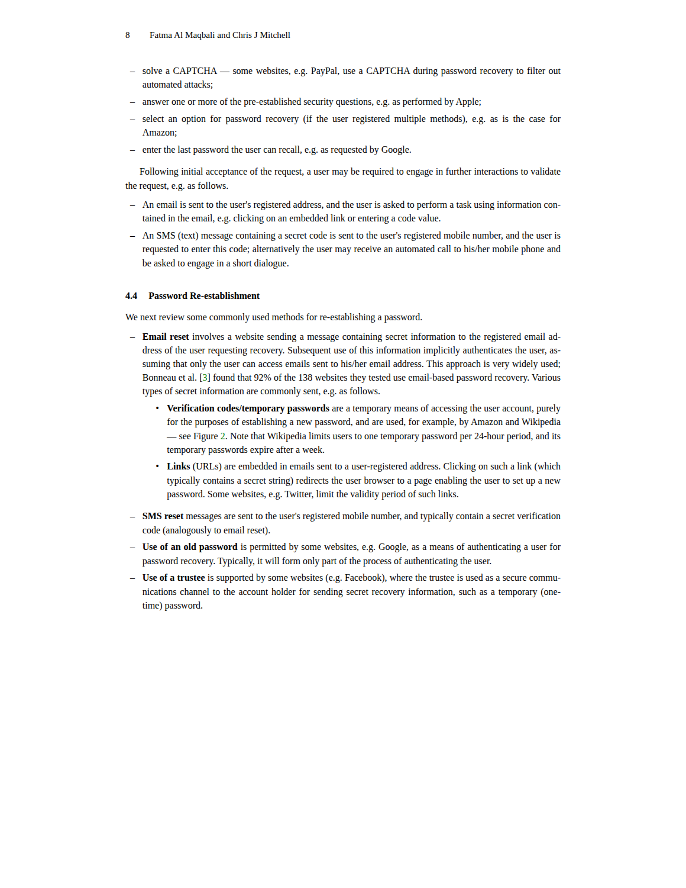8 Fatma Al Maqbali and Chris J Mitchell
solve a CAPTCHA — some websites, e.g. PayPal, use a CAPTCHA during password recovery to filter out automated attacks;
answer one or more of the pre-established security questions, e.g. as performed by Apple;
select an option for password recovery (if the user registered multiple methods), e.g. as is the case for Amazon;
enter the last password the user can recall, e.g. as requested by Google.
Following initial acceptance of the request, a user may be required to engage in further interactions to validate the request, e.g. as follows.
An email is sent to the user's registered address, and the user is asked to perform a task using information contained in the email, e.g. clicking on an embedded link or entering a code value.
An SMS (text) message containing a secret code is sent to the user's registered mobile number, and the user is requested to enter this code; alternatively the user may receive an automated call to his/her mobile phone and be asked to engage in a short dialogue.
4.4 Password Re-establishment
We next review some commonly used methods for re-establishing a password.
Email reset involves a website sending a message containing secret information to the registered email address of the user requesting recovery. Subsequent use of this information implicitly authenticates the user, assuming that only the user can access emails sent to his/her email address. This approach is very widely used; Bonneau et al. [3] found that 92% of the 138 websites they tested use email-based password recovery. Various types of secret information are commonly sent, e.g. as follows.
Verification codes/temporary passwords are a temporary means of accessing the user account, purely for the purposes of establishing a new password, and are used, for example, by Amazon and Wikipedia — see Figure 2. Note that Wikipedia limits users to one temporary password per 24-hour period, and its temporary passwords expire after a week.
Links (URLs) are embedded in emails sent to a user-registered address. Clicking on such a link (which typically contains a secret string) redirects the user browser to a page enabling the user to set up a new password. Some websites, e.g. Twitter, limit the validity period of such links.
SMS reset messages are sent to the user's registered mobile number, and typically contain a secret verification code (analogously to email reset).
Use of an old password is permitted by some websites, e.g. Google, as a means of authenticating a user for password recovery. Typically, it will form only part of the process of authenticating the user.
Use of a trustee is supported by some websites (e.g. Facebook), where the trustee is used as a secure communications channel to the account holder for sending secret recovery information, such as a temporary (one-time) password.